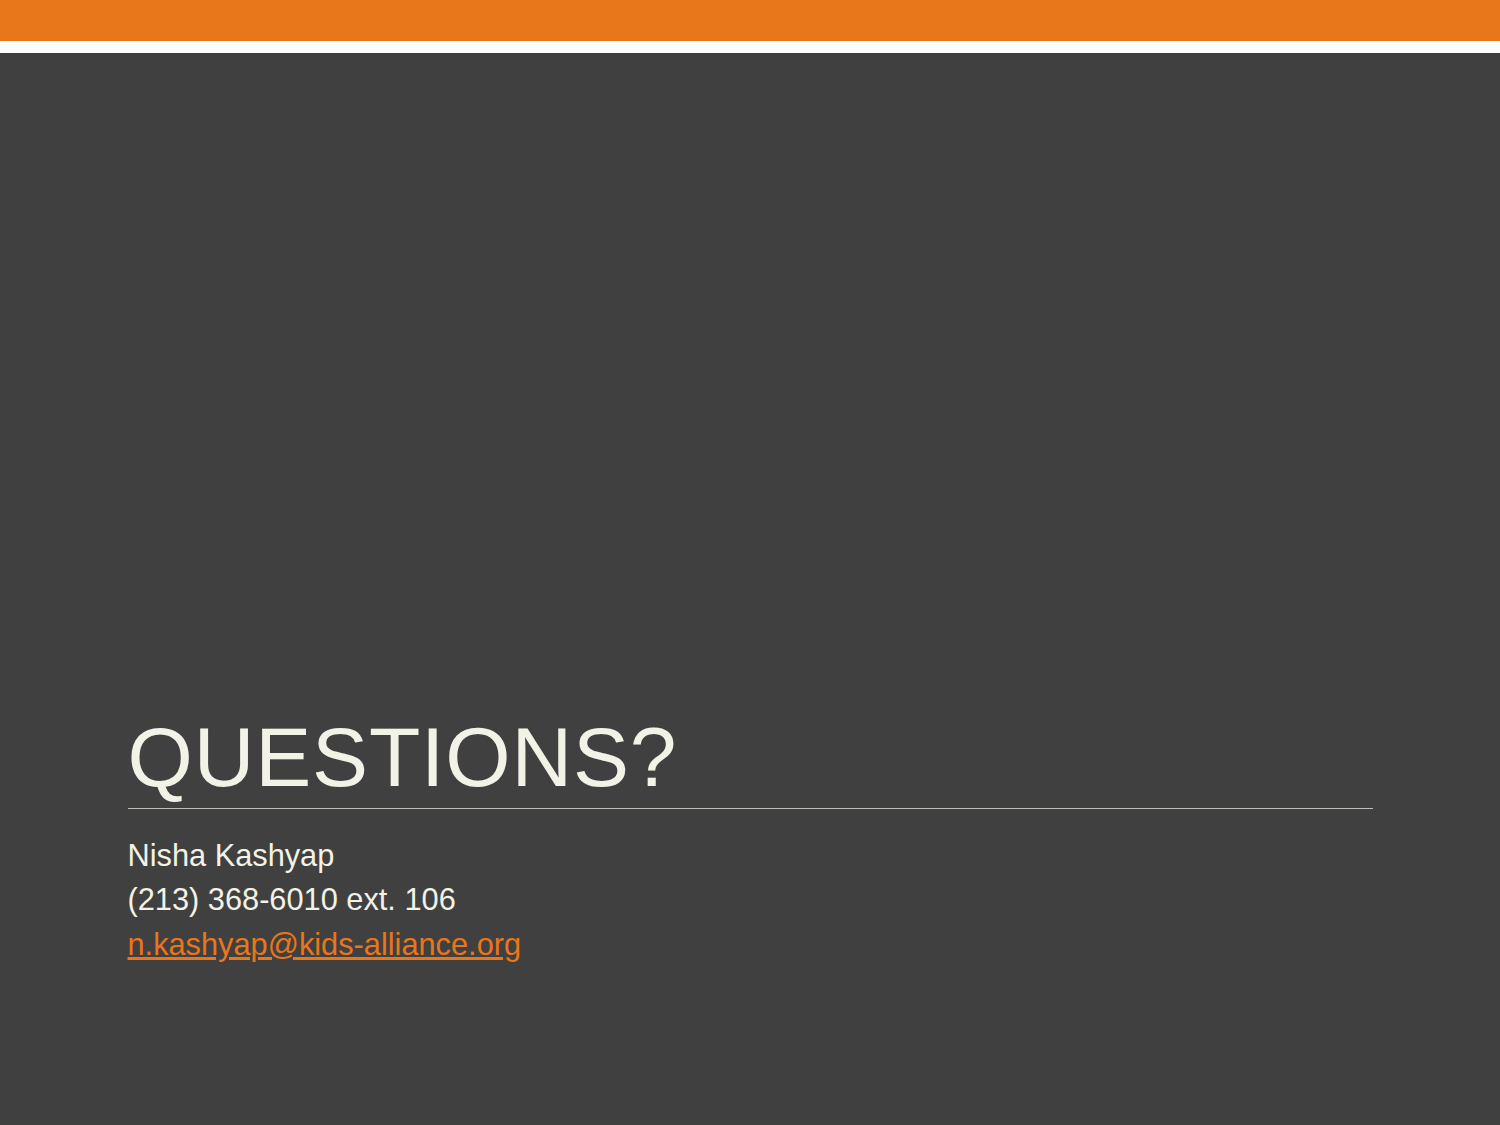QUESTIONS?
Nisha Kashyap
(213) 368-6010 ext. 106
n.kashyap@kids-alliance.org